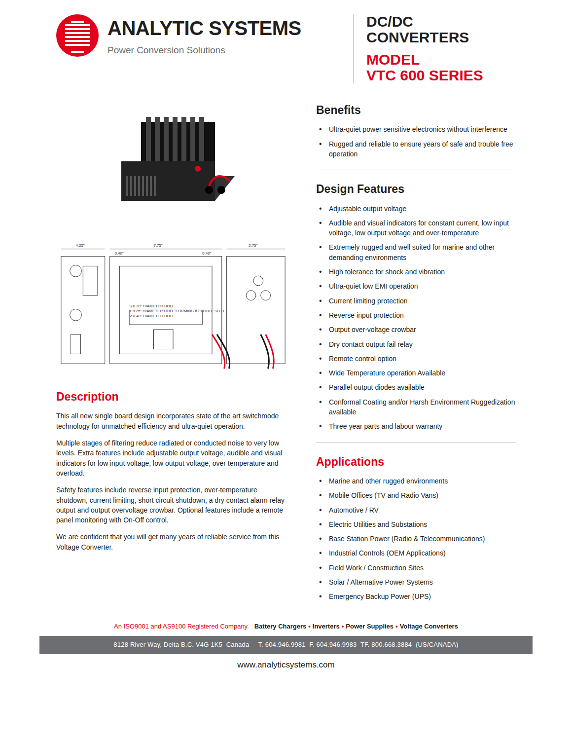Analytic Systems
Power Conversion Solutions
DC/DC
Converters
Model VTC 600 Series
Description
This all new single board design incorporates state of the art switchmode technology for unmatched efficiency and ultra-quiet operation.
Multiple stages of filtering reduce radiated or conducted noise to very low levels. Extra features include adjustable output voltage, audible and visual indicators for low input voltage, low output voltage, over temperature and overload.
Safety features include reverse input protection, over-temperature shutdown, current limiting, short circuit shutdown, a dry contact alarm relay output and output overvoltage crowbar. Optional features include a remote panel monitoring with On-Off control.
We are confident that you will get many years of reliable service from this Voltage Converter.
Benefits
Ultra-quiet power sensitive electronics without interference
Rugged and reliable to ensure years of safe and trouble free operation
Design Features
Adjustable output voltage
Audible and visual indicators for constant current, low input voltage, low output voltage and over-temperature
Extremely rugged and well suited for marine and other demanding environments
High tolerance for shock and vibration
Ultra-quiet low EMI operation
Current limiting protection
Reverse input protection
Output over-voltage crowbar
Dry contact output fail relay
Remote control option
Wide Temperature operation Available
Parallel output diodes available
Conformal Coating and/or Harsh Environment Ruggedization available
Three year parts and labour warranty
Applications
Marine and other rugged environments
Mobile Offices (TV and Radio Vans)
Automotive / RV
Electric Utilities and Substations
Base Station Power (Radio & Telecommunications)
Industrial Controls (OEM Applications)
Field Work / Construction Sites
Solar / Alternative Power Systems
Emergency Backup Power (UPS)
An ISO9001 and AS9100 Registered Company Battery Chargers•Inverters•Power Supplies•Voltage Converters
8128 River Way, Delta B.C. V4G 1K5 Canada T. 604.946.9981 F. 604.946.9983 TF. 800.668.3884 (US/CANADA)
www.analyticsystems.com